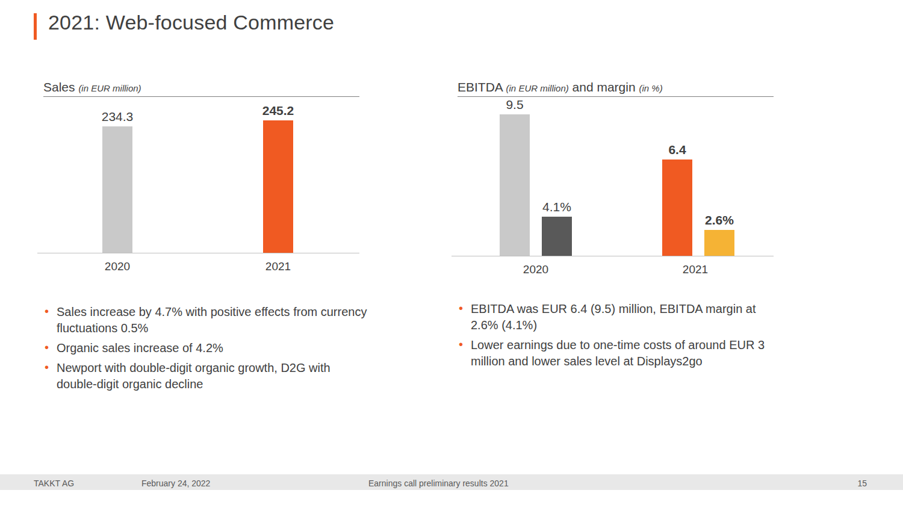2021: Web-focused Commerce
Sales (in EUR million)
234.3
245.2
2020
2021
EBITDA (in EUR million) and margin (in %)
9.5
4.1%
6.4
2.6%
2020
2021
Sales increase by 4.7% with positive effects from currency fluctuations 0.5%
Organic sales increase of 4.2%
Newport with double-digit organic growth, D2G with double-digit organic decline
EBITDA was EUR 6.4 (9.5) million, EBITDA margin at 2.6% (4.1%)
Lower earnings due to one-time costs of around EUR 3 million and lower sales level at Displays2go
TAKKT AG
February 24, 2022
Earnings call preliminary results 2021
15